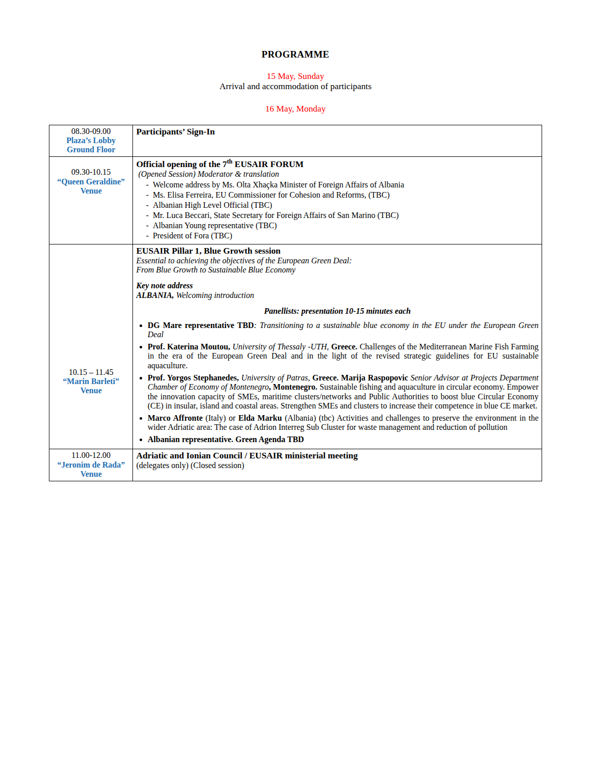PROGRAMME
15 May, Sunday
Arrival and accommodation of participants
16 May, Monday
| 08.30-09.00 Plaza’s Lobby Ground Floor | Participants’ Sign-In |
| 09.30-10.15 “Queen Geraldine” Venue | Official opening of the 7 th EUSAIR FORUM (Opened Session) Moderator & translation - Welcome address by Ms. Olta Xhaçka Minister of Foreign Affairs of Albania - Ms. Elisa Ferreira, EU Commissioner for Cohesion and Reforms, (TBC) - Albanian High Level Official (TBC) - Mr. Luca Beccari, State Secretary for Foreign Affairs of San Marino (TBC) - Albanian Young representative (TBC) - President of Fora (TBC) |
| 10.15 – 11.45 “Marin Barleti” Venue | EUSAIR Pillar 1, Blue Growth session Essential to achieving the objectives of the European Green Deal: From Blue Growth to Sustainable Blue Economy Key note address ALBANIA, Welcoming introduction Panellists: presentation 10-15 minutes each DG Mare representative TBD : Transitioning to a sustainable blue economy in the EU under the European Green Deal Prof. Katerina Moutou, University of Thessaly -UTH, Greece. Challenges of the Mediterranean Marine Fish Farming in the era of the European Green Deal and in the light of the revised strategic guidelines for EU sustainable aquaculture. Prof. Yorgos Stephanedes, University of Patras, Greece. Marija Raspopovic Senior Advisor at Projects Department Chamber of Economy of Montenegro , Montenegro. Sustainable fishing and aquaculture in circular economy. Empower the innovation capacity of SMEs, maritime clusters/networks and Public Authorities to boost blue Circular Economy (CE) in insular, island and coastal areas. Strengthen SMEs and clusters to increase their competence in blue CE market. Marco Affronte (Italy) or Elda Marku (Albania) (tbc) Activities and challenges to preserve the environment in the wider Adriatic area: The case of Adrion Interreg Sub Cluster for waste management and reduction of pollution Albanian representative. Green Agenda TBD |
| 11.00-12.00 “Jeronim de Rada” Venue | Adriatic and Ionian Council / EUSAIR ministerial meeting (delegates only) (Closed session) |